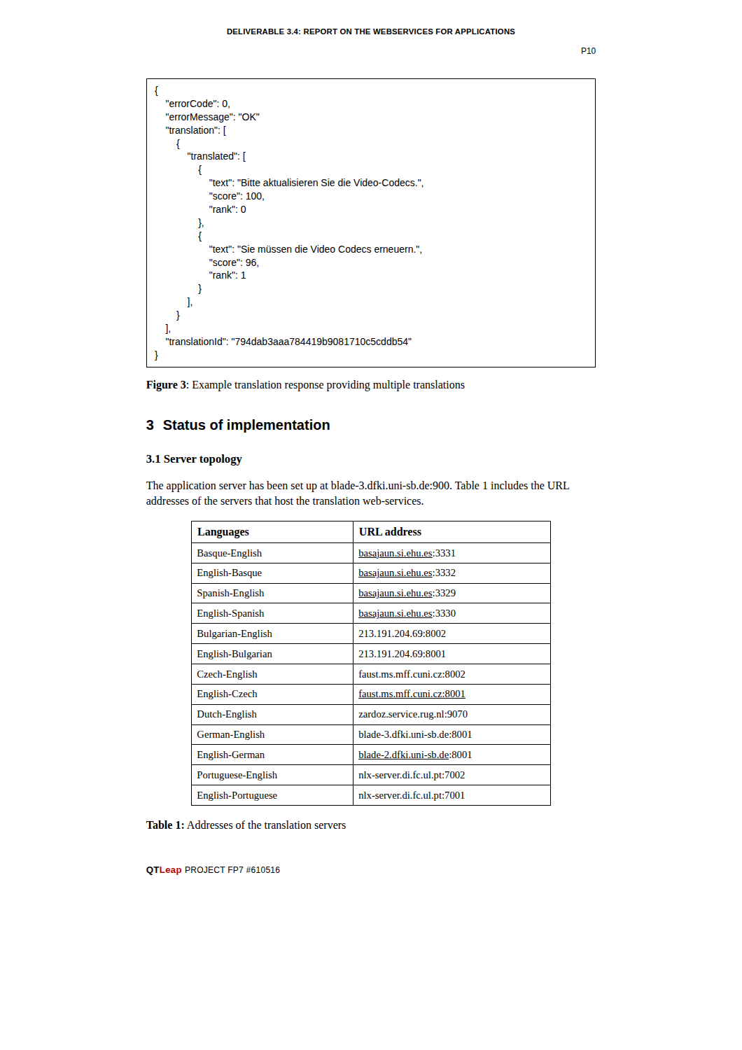DELIVERABLE 3.4: REPORT ON THE WEBSERVICES FOR APPLICATIONS
P10
{ "errorCode": 0, "errorMessage": "OK" "translation": [ { "translated": [ { "text": "Bitte aktualisieren Sie die Video-Codecs.", "score": 100, "rank": 0 }, { "text": "Sie müssen die Video Codecs erneuern.", "score": 96, "rank": 1 } ], } ], "translationId": "794dab3aaa784419b9081710c5cddb54" }
Figure 3: Example translation response providing multiple translations
3 Status of implementation
3.1 Server topology
The application server has been set up at blade-3.dfki.uni-sb.de:900. Table 1 includes the URL addresses of the servers that host the translation web-services.
| Languages | URL address |
| --- | --- |
| Basque-English | basajaun.si.ehu.es :3331 |
| English-Basque | basajaun.si.ehu.es :3332 |
| Spanish-English | basajaun.si.ehu.es :3329 |
| English-Spanish | basajaun.si.ehu.es :3330 |
| Bulgarian-English | 213.191.204.69:8002 |
| English-Bulgarian | 213.191.204.69:8001 |
| Czech-English | faust.ms.mff.cuni.cz:8002 |
| English-Czech | faust.ms.mff.cuni.cz:8001 |
| Dutch-English | zardoz.service.rug.nl:9070 |
| German-English | blade-3.dfki.uni-sb.de:8001 |
| English-German | blade-2.dfki.uni-sb.de :8001 |
| Portuguese-English | nlx-server.di.fc.ul.pt:7002 |
| English-Portuguese | nlx-server.di.fc.ul.pt:7001 |
Table 1: Addresses of the translation servers
QT Leap PROJECT FP7 #610516